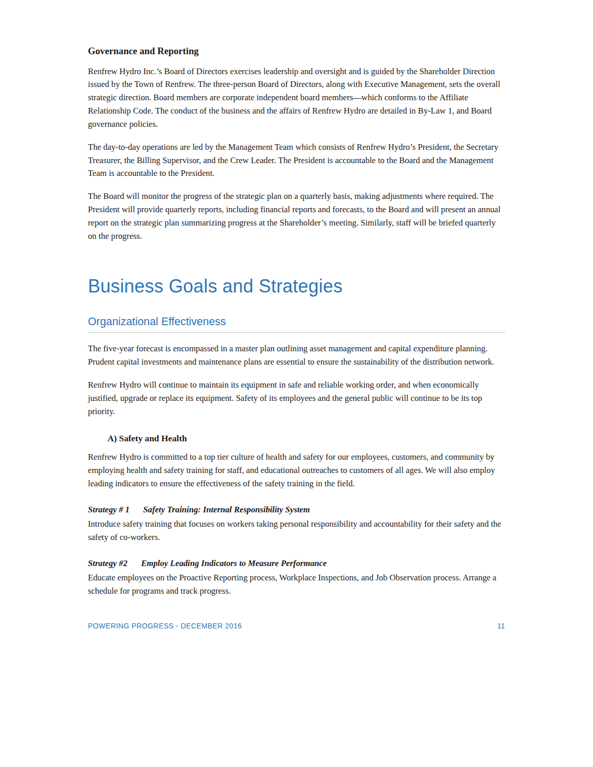Governance and Reporting
Renfrew Hydro Inc.’s Board of Directors exercises leadership and oversight and is guided by the Shareholder Direction issued by the Town of Renfrew. The three-person Board of Directors, along with Executive Management, sets the overall strategic direction. Board members are corporate independent board members—which conforms to the Affiliate Relationship Code. The conduct of the business and the affairs of Renfrew Hydro are detailed in By-Law 1, and Board governance policies.
The day-to-day operations are led by the Management Team which consists of Renfrew Hydro’s President, the Secretary Treasurer, the Billing Supervisor, and the Crew Leader. The President is accountable to the Board and the Management Team is accountable to the President.
The Board will monitor the progress of the strategic plan on a quarterly basis, making adjustments where required. The President will provide quarterly reports, including financial reports and forecasts, to the Board and will present an annual report on the strategic plan summarizing progress at the Shareholder’s meeting. Similarly, staff will be briefed quarterly on the progress.
Business Goals and Strategies
Organizational Effectiveness
The five-year forecast is encompassed in a master plan outlining asset management and capital expenditure planning. Prudent capital investments and maintenance plans are essential to ensure the sustainability of the distribution network.
Renfrew Hydro will continue to maintain its equipment in safe and reliable working order, and when economically justified, upgrade or replace its equipment. Safety of its employees and the general public will continue to be its top priority.
A) Safety and Health
Renfrew Hydro is committed to a top tier culture of health and safety for our employees, customers, and community by employing health and safety training for staff, and educational outreaches to customers of all ages. We will also employ leading indicators to ensure the effectiveness of the safety training in the field.
Strategy # 1 Safety Training: Internal Responsibility System
Introduce safety training that focuses on workers taking personal responsibility and accountability for their safety and the safety of co-workers.
Strategy #2 Employ Leading Indicators to Measure Performance
Educate employees on the Proactive Reporting process, Workplace Inspections, and Job Observation process. Arrange a schedule for programs and track progress.
POWERING PROGRESS - DECEMBER 2016 11